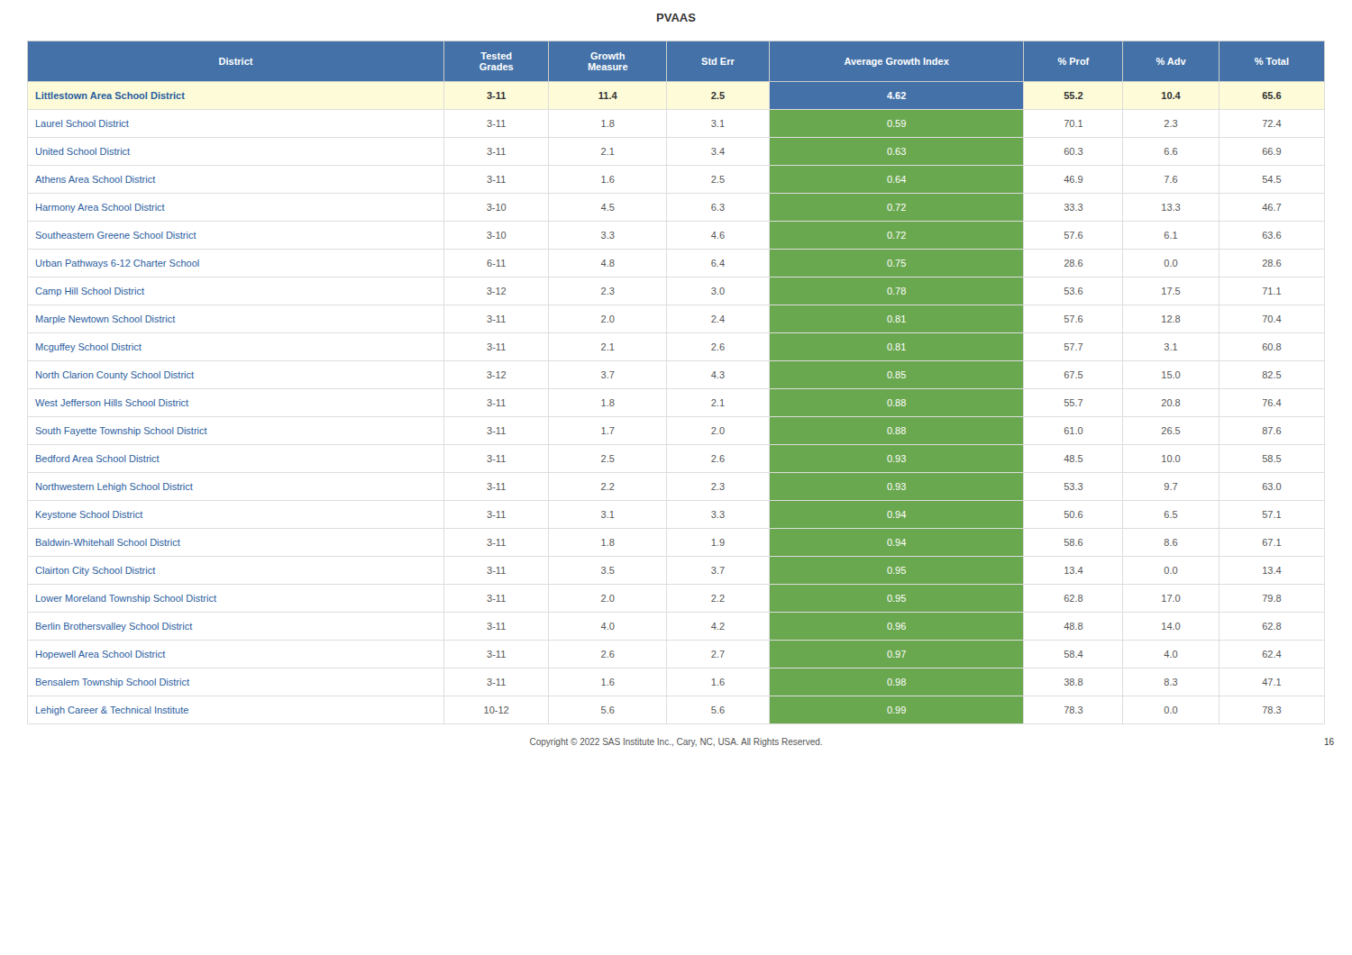PVAAS
| District | Tested Grades | Growth Measure | Std Err | Average Growth Index | % Prof | % Adv | % Total |
| --- | --- | --- | --- | --- | --- | --- | --- |
| Littlestown Area School District | 3-11 | 11.4 | 2.5 | 4.62 | 55.2 | 10.4 | 65.6 |
| Laurel School District | 3-11 | 1.8 | 3.1 | 0.59 | 70.1 | 2.3 | 72.4 |
| United School District | 3-11 | 2.1 | 3.4 | 0.63 | 60.3 | 6.6 | 66.9 |
| Athens Area School District | 3-11 | 1.6 | 2.5 | 0.64 | 46.9 | 7.6 | 54.5 |
| Harmony Area School District | 3-10 | 4.5 | 6.3 | 0.72 | 33.3 | 13.3 | 46.7 |
| Southeastern Greene School District | 3-10 | 3.3 | 4.6 | 0.72 | 57.6 | 6.1 | 63.6 |
| Urban Pathways 6-12 Charter School | 6-11 | 4.8 | 6.4 | 0.75 | 28.6 | 0.0 | 28.6 |
| Camp Hill School District | 3-12 | 2.3 | 3.0 | 0.78 | 53.6 | 17.5 | 71.1 |
| Marple Newtown School District | 3-11 | 2.0 | 2.4 | 0.81 | 57.6 | 12.8 | 70.4 |
| Mcguffey School District | 3-11 | 2.1 | 2.6 | 0.81 | 57.7 | 3.1 | 60.8 |
| North Clarion County School District | 3-12 | 3.7 | 4.3 | 0.85 | 67.5 | 15.0 | 82.5 |
| West Jefferson Hills School District | 3-11 | 1.8 | 2.1 | 0.88 | 55.7 | 20.8 | 76.4 |
| South Fayette Township School District | 3-11 | 1.7 | 2.0 | 0.88 | 61.0 | 26.5 | 87.6 |
| Bedford Area School District | 3-11 | 2.5 | 2.6 | 0.93 | 48.5 | 10.0 | 58.5 |
| Northwestern Lehigh School District | 3-11 | 2.2 | 2.3 | 0.93 | 53.3 | 9.7 | 63.0 |
| Keystone School District | 3-11 | 3.1 | 3.3 | 0.94 | 50.6 | 6.5 | 57.1 |
| Baldwin-Whitehall School District | 3-11 | 1.8 | 1.9 | 0.94 | 58.6 | 8.6 | 67.1 |
| Clairton City School District | 3-11 | 3.5 | 3.7 | 0.95 | 13.4 | 0.0 | 13.4 |
| Lower Moreland Township School District | 3-11 | 2.0 | 2.2 | 0.95 | 62.8 | 17.0 | 79.8 |
| Berlin Brothersvalley School District | 3-11 | 4.0 | 4.2 | 0.96 | 48.8 | 14.0 | 62.8 |
| Hopewell Area School District | 3-11 | 2.6 | 2.7 | 0.97 | 58.4 | 4.0 | 62.4 |
| Bensalem Township School District | 3-11 | 1.6 | 1.6 | 0.98 | 38.8 | 8.3 | 47.1 |
| Lehigh Career & Technical Institute | 10-12 | 5.6 | 5.6 | 0.99 | 78.3 | 0.0 | 78.3 |
Copyright © 2022 SAS Institute Inc., Cary, NC, USA. All Rights Reserved. 16